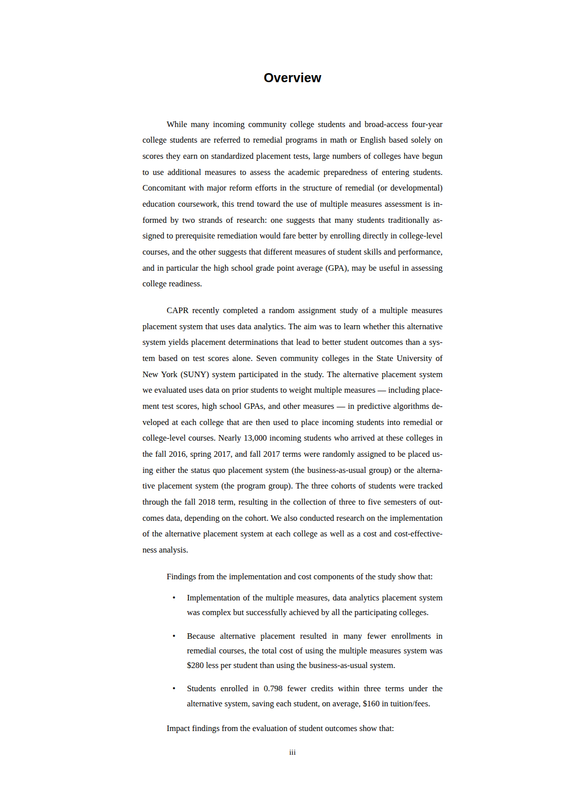Overview
While many incoming community college students and broad-access four-year college students are referred to remedial programs in math or English based solely on scores they earn on standardized placement tests, large numbers of colleges have begun to use additional measures to assess the academic preparedness of entering students. Concomitant with major reform efforts in the structure of remedial (or developmental) education coursework, this trend toward the use of multiple measures assessment is informed by two strands of research: one suggests that many students traditionally assigned to prerequisite remediation would fare better by enrolling directly in college-level courses, and the other suggests that different measures of student skills and performance, and in particular the high school grade point average (GPA), may be useful in assessing college readiness.
CAPR recently completed a random assignment study of a multiple measures placement system that uses data analytics. The aim was to learn whether this alternative system yields placement determinations that lead to better student outcomes than a system based on test scores alone. Seven community colleges in the State University of New York (SUNY) system participated in the study. The alternative placement system we evaluated uses data on prior students to weight multiple measures — including placement test scores, high school GPAs, and other measures — in predictive algorithms developed at each college that are then used to place incoming students into remedial or college-level courses. Nearly 13,000 incoming students who arrived at these colleges in the fall 2016, spring 2017, and fall 2017 terms were randomly assigned to be placed using either the status quo placement system (the business-as-usual group) or the alternative placement system (the program group). The three cohorts of students were tracked through the fall 2018 term, resulting in the collection of three to five semesters of outcomes data, depending on the cohort. We also conducted research on the implementation of the alternative placement system at each college as well as a cost and cost-effectiveness analysis.
Findings from the implementation and cost components of the study show that:
Implementation of the multiple measures, data analytics placement system was complex but successfully achieved by all the participating colleges.
Because alternative placement resulted in many fewer enrollments in remedial courses, the total cost of using the multiple measures system was $280 less per student than using the business-as-usual system.
Students enrolled in 0.798 fewer credits within three terms under the alternative system, saving each student, on average, $160 in tuition/fees.
Impact findings from the evaluation of student outcomes show that:
iii